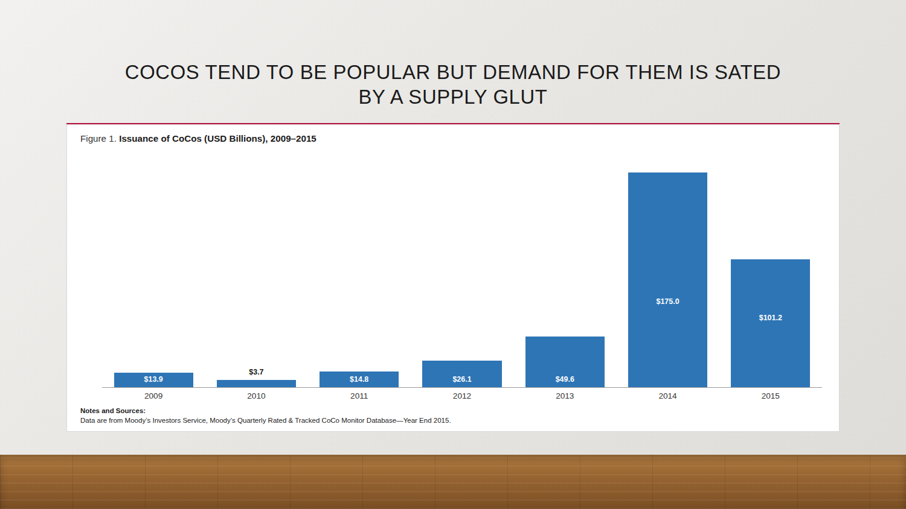CoCos tend to be popular but demand for them is sated by a supply glut
Figure 1. Issuance of CoCos (USD Billions), 2009–2015
$13.9
$3.7
$14.8
$26.1
$49.6
$175.0
$101.2
2009 2010 2011 2012 2013 2014 2015
Notes and Sources:
Data are from Moody’s Investors Service, Moody’s Quarterly Rated & Tracked CoCo Monitor Database—Year End 2015.